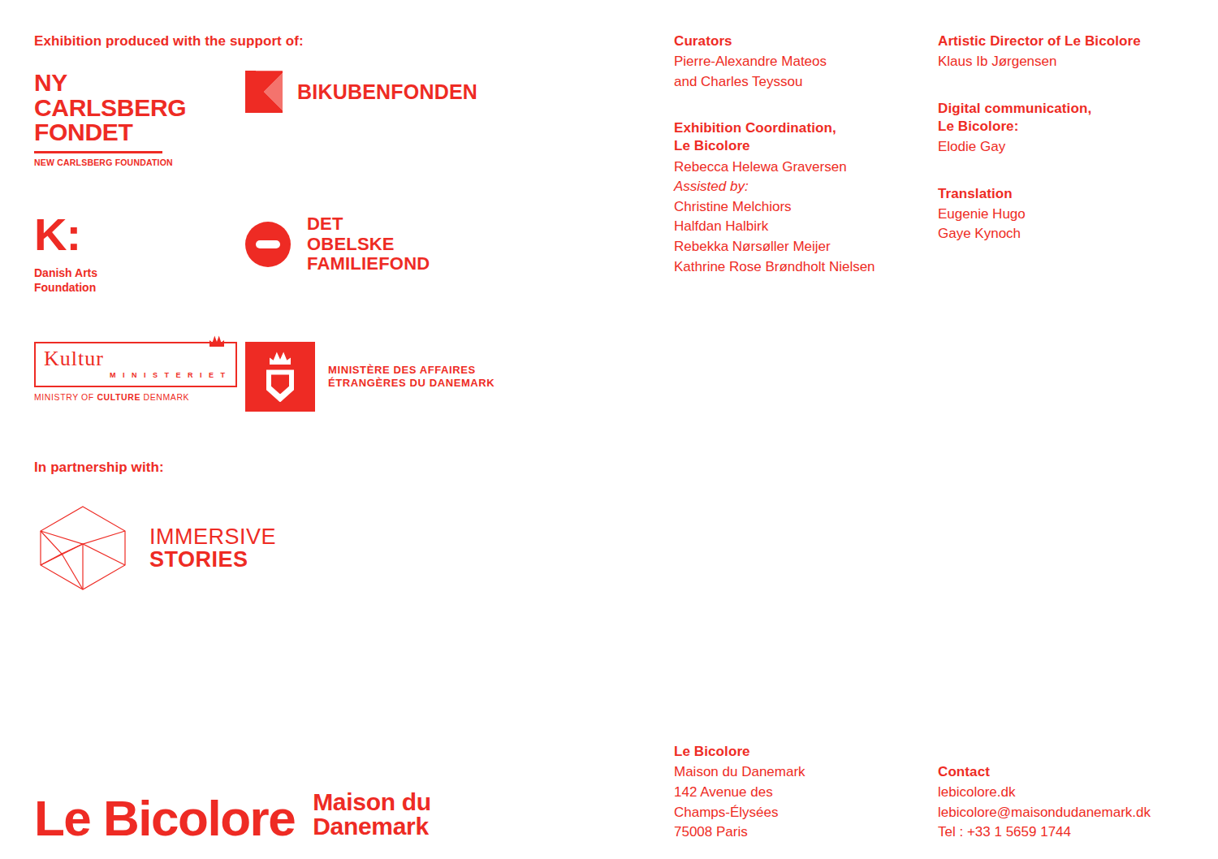Exhibition produced with the support of:
NY
CARLSBERG
FONDET
New Carlsberg Foundation
Bikubenfonden
K:
Danish Arts
Foundation
Det
Obelske
Familiefond
Kultur
M I N I S T E R I E T
Ministry of Culture Denmark
Ministère des affaires
étrangères du Danemark
In partnership with:
Immersive
Stories
Curators
Pierre-Alexandre Mateos
and Charles Teyssou
Exhibition Coordination,
Le Bicolore
Rebecca Helewa Graversen
Assisted by:
Christine Melchiors
Halfdan Halbirk
Rebekka Nørsøller Meijer
Kathrine Rose Brøndholt Nielsen
Artistic Director of Le Bicolore
Klaus Ib Jørgensen
Digital communication,
Le Bicolore:
Elodie Gay
Translation
Eugenie Hugo
Gaye Kynoch
Le Bicolore
Maison du
Danemark
Le Bicolore
Maison du Danemark
142 Avenue des
Champs-Élysées
75008 Paris
Contact
lebicolore.dk
lebicolore@maisondudanemark.dk
Tel : +33 1 5659 1744